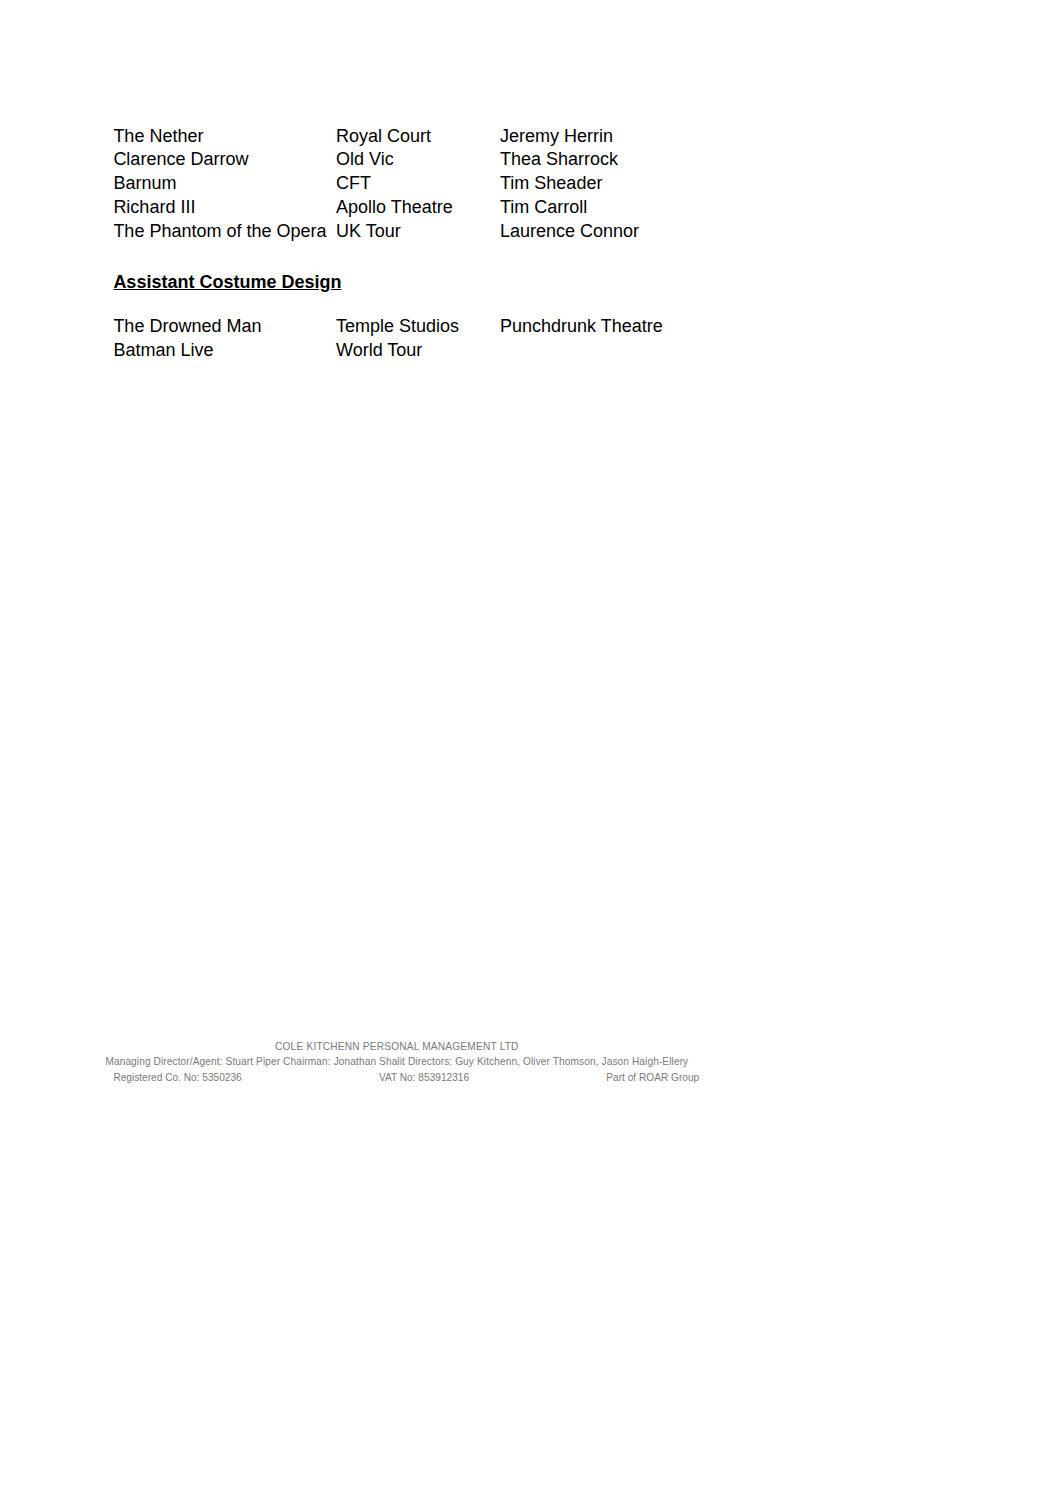| The Nether | Royal Court | Jeremy Herrin |
| Clarence Darrow | Old Vic | Thea Sharrock |
| Barnum | CFT | Tim Sheader |
| Richard III | Apollo Theatre | Tim Carroll |
| The Phantom of the Opera | UK Tour | Laurence Connor |
Assistant Costume Design
| The Drowned Man | Temple Studios | Punchdrunk Theatre |
| Batman Live | World Tour | |
COLE KITCHENN PERSONAL MANAGEMENT LTD
Managing Director/Agent: Stuart Piper Chairman: Jonathan Shalit Directors: Guy Kitchenn, Oliver Thomson, Jason Haigh-Ellery
Registered Co. No: 5350236 VAT No: 853912316 Part of ROAR Group